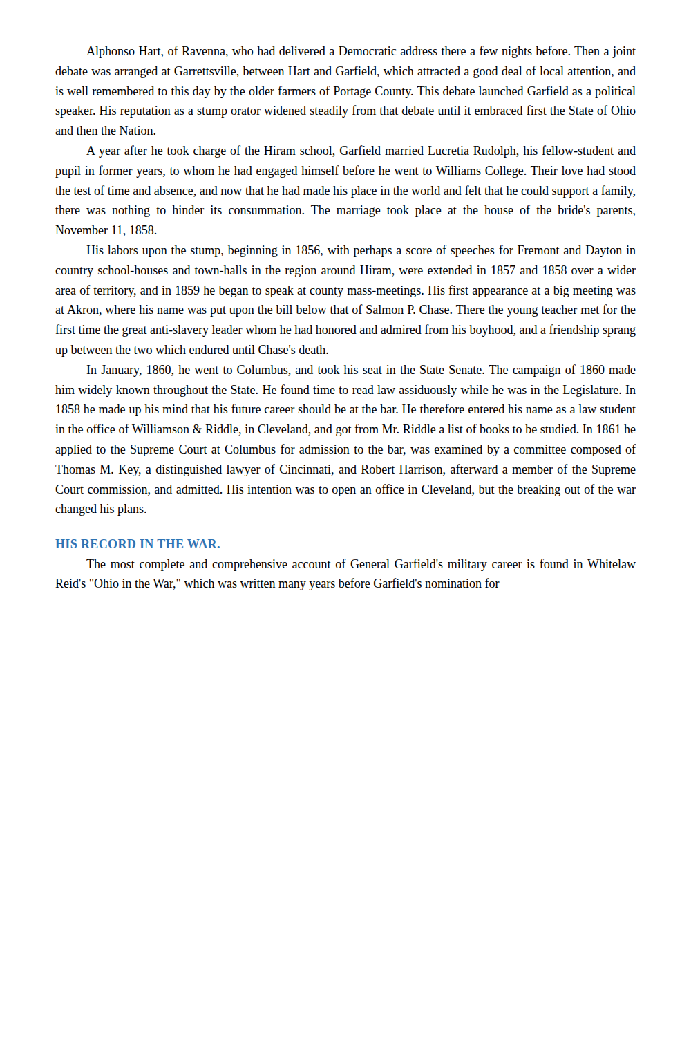Alphonso Hart, of Ravenna, who had delivered a Democratic address there a few nights before. Then a joint debate was arranged at Garrettsville, between Hart and Garfield, which attracted a good deal of local attention, and is well remembered to this day by the older farmers of Portage County. This debate launched Garfield as a political speaker. His reputation as a stump orator widened steadily from that debate until it embraced first the State of Ohio and then the Nation.
A year after he took charge of the Hiram school, Garfield married Lucretia Rudolph, his fellow-student and pupil in former years, to whom he had engaged himself before he went to Williams College. Their love had stood the test of time and absence, and now that he had made his place in the world and felt that he could support a family, there was nothing to hinder its consummation. The marriage took place at the house of the bride's parents, November 11, 1858.
His labors upon the stump, beginning in 1856, with perhaps a score of speeches for Fremont and Dayton in country school-houses and town-halls in the region around Hiram, were extended in 1857 and 1858 over a wider area of territory, and in 1859 he began to speak at county mass-meetings. His first appearance at a big meeting was at Akron, where his name was put upon the bill below that of Salmon P. Chase. There the young teacher met for the first time the great anti-slavery leader whom he had honored and admired from his boyhood, and a friendship sprang up between the two which endured until Chase's death.
In January, 1860, he went to Columbus, and took his seat in the State Senate. The campaign of 1860 made him widely known throughout the State. He found time to read law assiduously while he was in the Legislature. In 1858 he made up his mind that his future career should be at the bar. He therefore entered his name as a law student in the office of Williamson & Riddle, in Cleveland, and got from Mr. Riddle a list of books to be studied. In 1861 he applied to the Supreme Court at Columbus for admission to the bar, was examined by a committee composed of Thomas M. Key, a distinguished lawyer of Cincinnati, and Robert Harrison, afterward a member of the Supreme Court commission, and admitted. His intention was to open an office in Cleveland, but the breaking out of the war changed his plans.
His Record in the War.
The most complete and comprehensive account of General Garfield's military career is found in Whitelaw Reid's "Ohio in the War," which was written many years before Garfield's nomination for